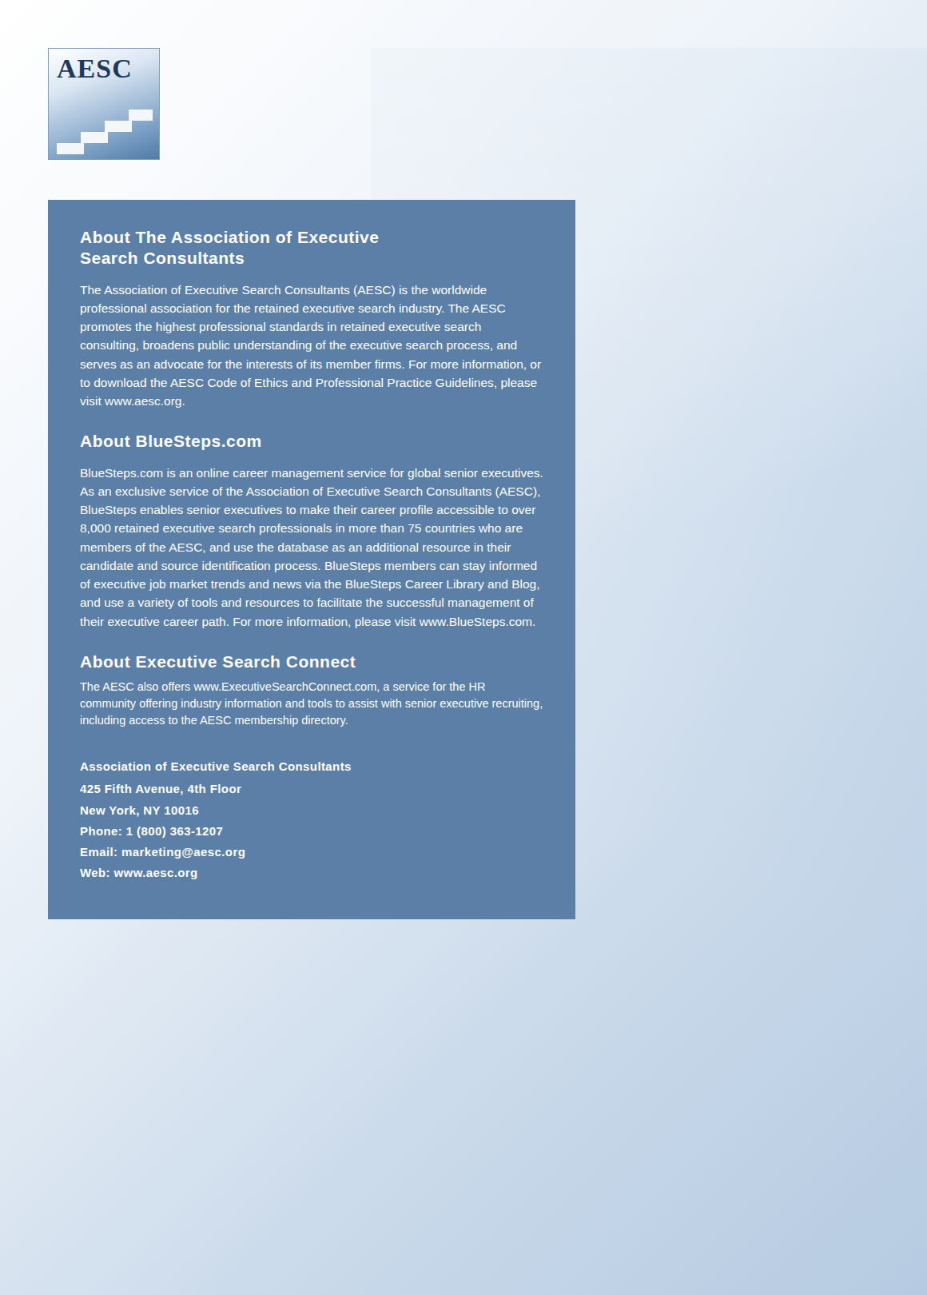AESC
About The Association of Executive
Search Consultants
The Association of Executive Search Consultants (AESC) is the worldwide professional association for the retained executive search industry. The AESC promotes the highest professional standards in retained executive search consulting, broadens public understanding of the executive search process, and serves as an advocate for the interests of its member firms. For more information, or to download the AESC Code of Ethics and Professional Practice Guidelines, please visit www.aesc.org.
About BlueSteps.com
BlueSteps.com is an online career management service for global senior executives. As an exclusive service of the Association of Executive Search Consultants (AESC), BlueSteps enables senior executives to make their career profile accessible to over 8,000 retained executive search professionals in more than 75 countries who are members of the AESC, and use the database as an additional resource in their candidate and source identification process. BlueSteps members can stay informed of executive job market trends and news via the BlueSteps Career Library and Blog, and use a variety of tools and resources to facilitate the successful management of their executive career path. For more information, please visit www.BlueSteps.com.
About Executive Search Connect
The AESC also offers www.ExecutiveSearchConnect.com, a service for the HR community offering industry information and tools to assist with senior executive recruiting, including access to the AESC membership directory.
Association of Executive Search Consultants
425 Fifth Avenue, 4th Floor
New York, NY 10016
Phone: 1 (800) 363-1207
Email: marketing@aesc.org
Web: www.aesc.org